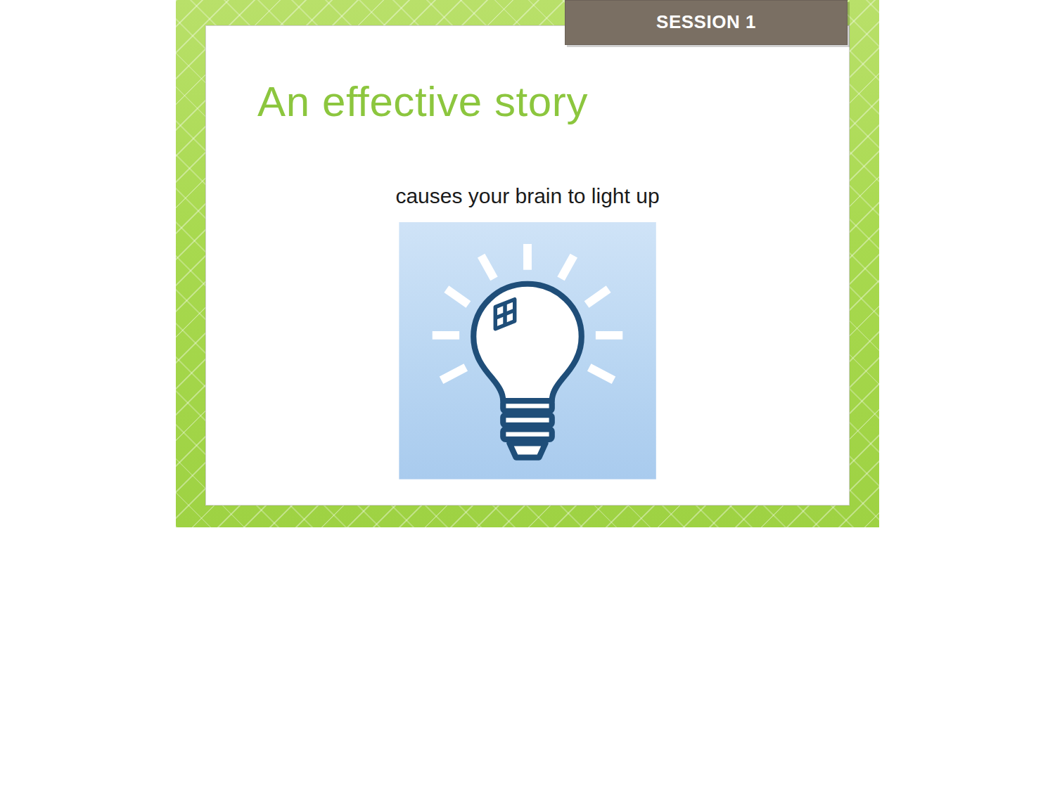SESSION 1
An effective story
causes your brain to light up